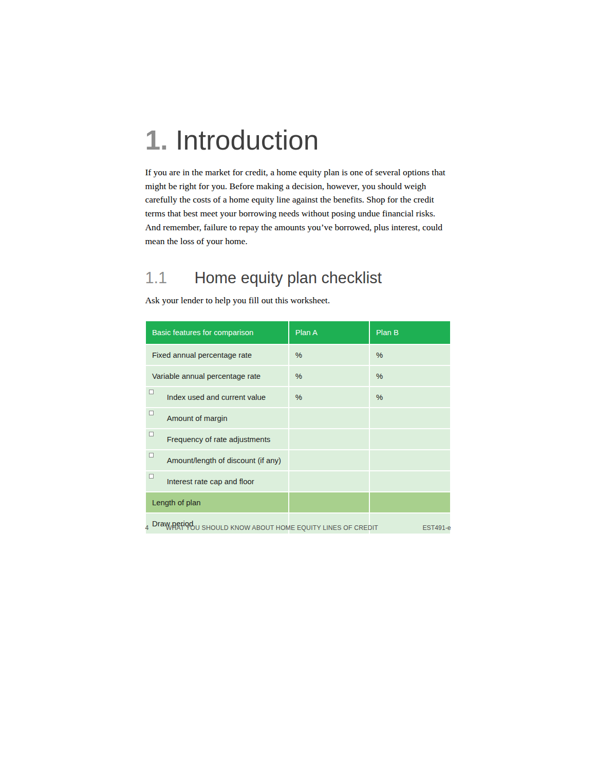1. Introduction
If you are in the market for credit, a home equity plan is one of several options that might be right for you. Before making a decision, however, you should weigh carefully the costs of a home equity line against the benefits. Shop for the credit terms that best meet your borrowing needs without posing undue financial risks. And remember, failure to repay the amounts you’ve borrowed, plus interest, could mean the loss of your home.
1.1 Home equity plan checklist
Ask your lender to help you fill out this worksheet.
| Basic features for comparison | Plan A | Plan B |
| --- | --- | --- |
| Fixed annual percentage rate | % | % |
| Variable annual percentage rate | % | % |
| Index used and current value | % | % |
| Amount of margin | | |
| Frequency of rate adjustments | | |
| Amount/length of discount (if any) | | |
| Interest rate cap and floor | | |
| Length of plan | | |
| Draw period | | |
4 WHAT YOU SHOULD KNOW ABOUT HOME EQUITY LINES OF CREDIT
EST491-e